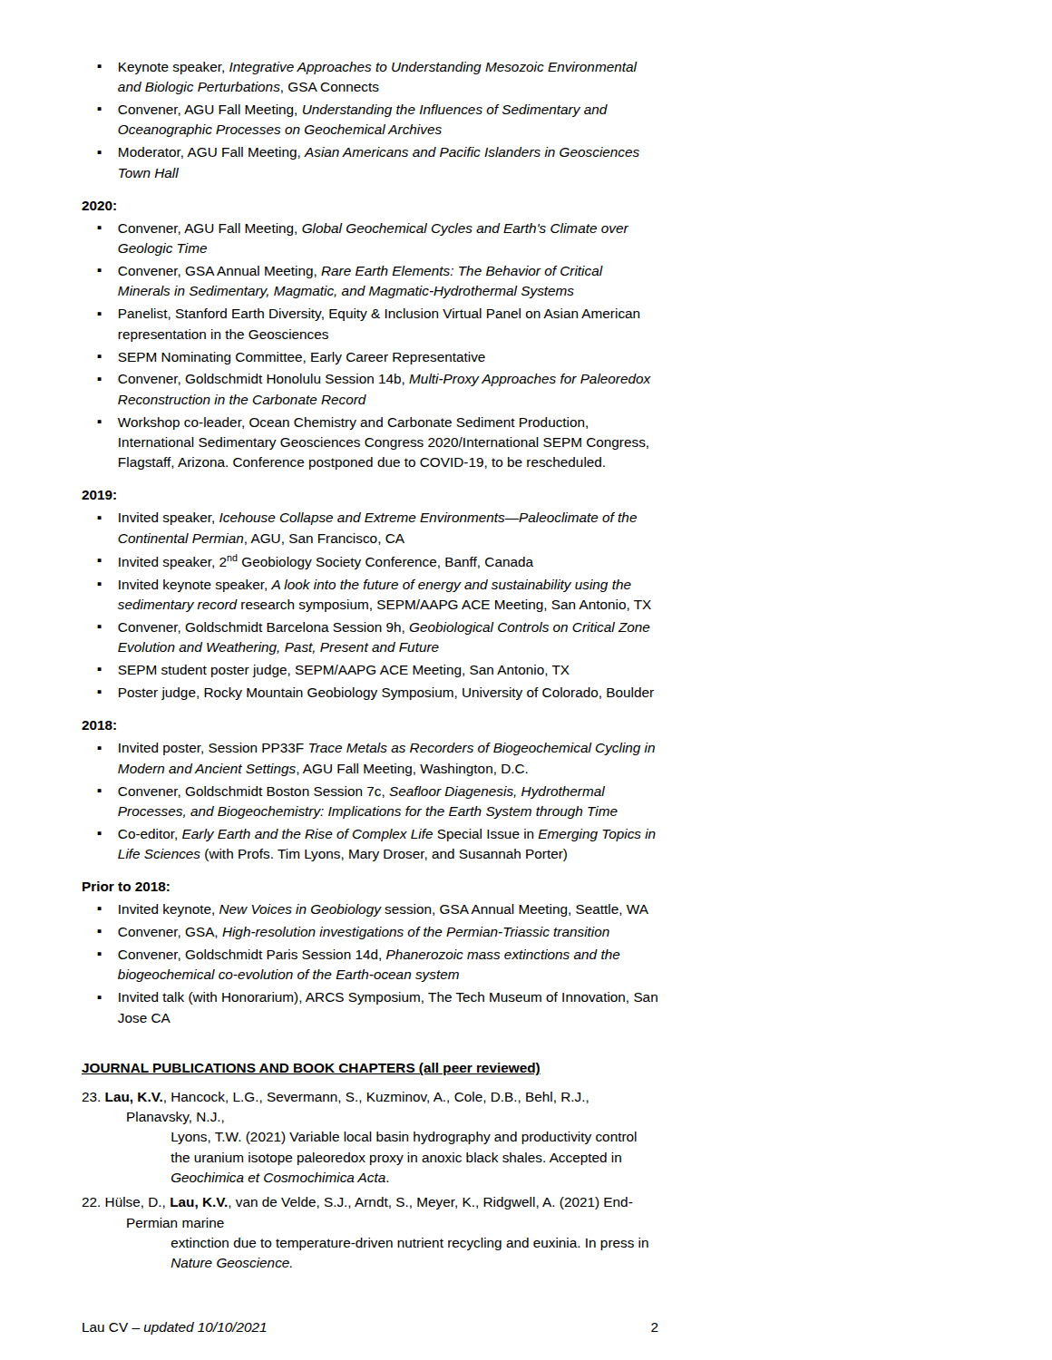Keynote speaker, Integrative Approaches to Understanding Mesozoic Environmental and Biologic Perturbations, GSA Connects
Convener, AGU Fall Meeting, Understanding the Influences of Sedimentary and Oceanographic Processes on Geochemical Archives
Moderator, AGU Fall Meeting, Asian Americans and Pacific Islanders in Geosciences Town Hall
2020:
Convener, AGU Fall Meeting, Global Geochemical Cycles and Earth's Climate over Geologic Time
Convener, GSA Annual Meeting, Rare Earth Elements: The Behavior of Critical Minerals in Sedimentary, Magmatic, and Magmatic-Hydrothermal Systems
Panelist, Stanford Earth Diversity, Equity & Inclusion Virtual Panel on Asian American representation in the Geosciences
SEPM Nominating Committee, Early Career Representative
Convener, Goldschmidt Honolulu Session 14b, Multi-Proxy Approaches for Paleoredox Reconstruction in the Carbonate Record
Workshop co-leader, Ocean Chemistry and Carbonate Sediment Production, International Sedimentary Geosciences Congress 2020/International SEPM Congress, Flagstaff, Arizona. Conference postponed due to COVID-19, to be rescheduled.
2019:
Invited speaker, Icehouse Collapse and Extreme Environments—Paleoclimate of the Continental Permian, AGU, San Francisco, CA
Invited speaker, 2nd Geobiology Society Conference, Banff, Canada
Invited keynote speaker, A look into the future of energy and sustainability using the sedimentary record research symposium, SEPM/AAPG ACE Meeting, San Antonio, TX
Convener, Goldschmidt Barcelona Session 9h, Geobiological Controls on Critical Zone Evolution and Weathering, Past, Present and Future
SEPM student poster judge, SEPM/AAPG ACE Meeting, San Antonio, TX
Poster judge, Rocky Mountain Geobiology Symposium, University of Colorado, Boulder
2018:
Invited poster, Session PP33F Trace Metals as Recorders of Biogeochemical Cycling in Modern and Ancient Settings, AGU Fall Meeting, Washington, D.C.
Convener, Goldschmidt Boston Session 7c, Seafloor Diagenesis, Hydrothermal Processes, and Biogeochemistry: Implications for the Earth System through Time
Co-editor, Early Earth and the Rise of Complex Life Special Issue in Emerging Topics in Life Sciences (with Profs. Tim Lyons, Mary Droser, and Susannah Porter)
Prior to 2018:
Invited keynote, New Voices in Geobiology session, GSA Annual Meeting, Seattle, WA
Convener, GSA, High-resolution investigations of the Permian-Triassic transition
Convener, Goldschmidt Paris Session 14d, Phanerozoic mass extinctions and the biogeochemical co-evolution of the Earth-ocean system
Invited talk (with Honorarium), ARCS Symposium, The Tech Museum of Innovation, San Jose CA
JOURNAL PUBLICATIONS AND BOOK CHAPTERS (all peer reviewed)
23. Lau, K.V., Hancock, L.G., Severmann, S., Kuzminov, A., Cole, D.B., Behl, R.J., Planavsky, N.J., Lyons, T.W. (2021) Variable local basin hydrography and productivity control the uranium isotope paleoredox proxy in anoxic black shales. Accepted in Geochimica et Cosmochimica Acta.
22. Hülse, D., Lau, K.V., van de Velde, S.J., Arndt, S., Meyer, K., Ridgwell, A. (2021) End-Permian marine extinction due to temperature-driven nutrient recycling and euxinia. In press in Nature Geoscience.
Lau CV – updated 10/10/2021 2